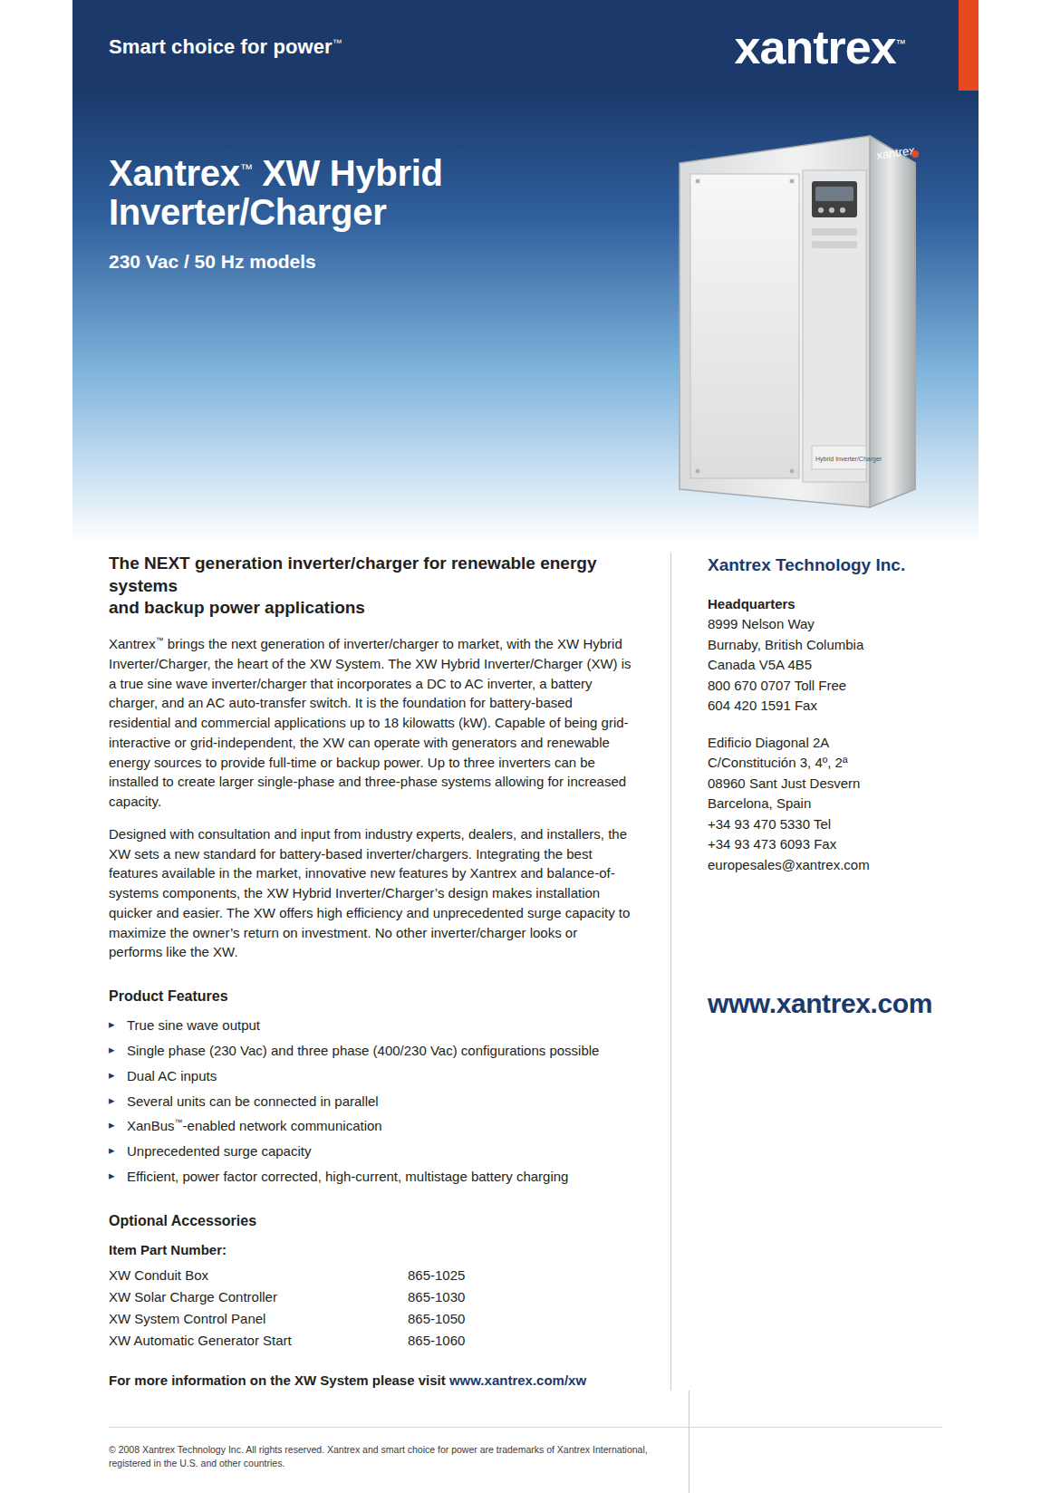Smart choice for power™
xantrex™
Xantrex™ XW Hybrid Inverter/Charger 230 Vac / 50 Hz models
Xantrex XW Hybrid Inverter/Charger
The NEXT generation inverter/charger for renewable energy systems
and backup power applications
Xantrex™ brings the next generation of inverter/charger to market, with the XW Hybrid Inverter/Charger, the heart of the XW System. The XW Hybrid Inverter/Charger (XW) is a true sine wave inverter/charger that incorporates a DC to AC inverter, a battery charger, and an AC auto-transfer switch. It is the foundation for battery-based residential and commercial applications up to 18 kilowatts (kW). Capable of being grid-interactive or grid-independent, the XW can operate with generators and renewable energy sources to provide full-time or backup power. Up to three inverters can be installed to create larger single-phase and three-phase systems allowing for increased capacity.
Designed with consultation and input from industry experts, dealers, and installers, the XW sets a new standard for battery-based inverter/chargers. Integrating the best features available in the market, innovative new features by Xantrex and balance-of-systems components, the XW Hybrid Inverter/Charger’s design makes installation quicker and easier. The XW offers high efficiency and unprecedented surge capacity to maximize the owner’s return on investment. No other inverter/charger looks or performs like the XW.
Product Features
True sine wave output
Single phase (230 Vac) and three phase (400/230 Vac) configurations possible
Dual AC inputs
Several units can be connected in parallel
XanBus™-enabled network communication
Unprecedented surge capacity
Efficient, power factor corrected, high-current, multistage battery charging
Optional Accessories
Item Part Number:
Optional accessories and part numbers
| XW Conduit Box | 865-1025 |
| XW Solar Charge Controller | 865-1030 |
| XW System Control Panel | 865-1050 |
| XW Automatic Generator Start | 865-1060 |
For more information on the XW System please visit www.xantrex.com/xw
Xantrex Technology Inc.
Headquarters 8999 Nelson Way
Burnaby, British Columbia
Canada V5A 4B5
800 670 0707 Toll Free
604 420 1591 Fax
Edificio Diagonal 2A
C/Constitución 3, 4º, 2ª
08960 Sant Just Desvern
Barcelona, Spain
+34 93 470 5330 Tel
+34 93 473 6093 Fax
europesales@xantrex.com
www.xantrex.com
© 2008 Xantrex Technology Inc. All rights reserved. Xantrex and smart choice for power are trademarks of Xantrex International, registered in the U.S. and other countries.